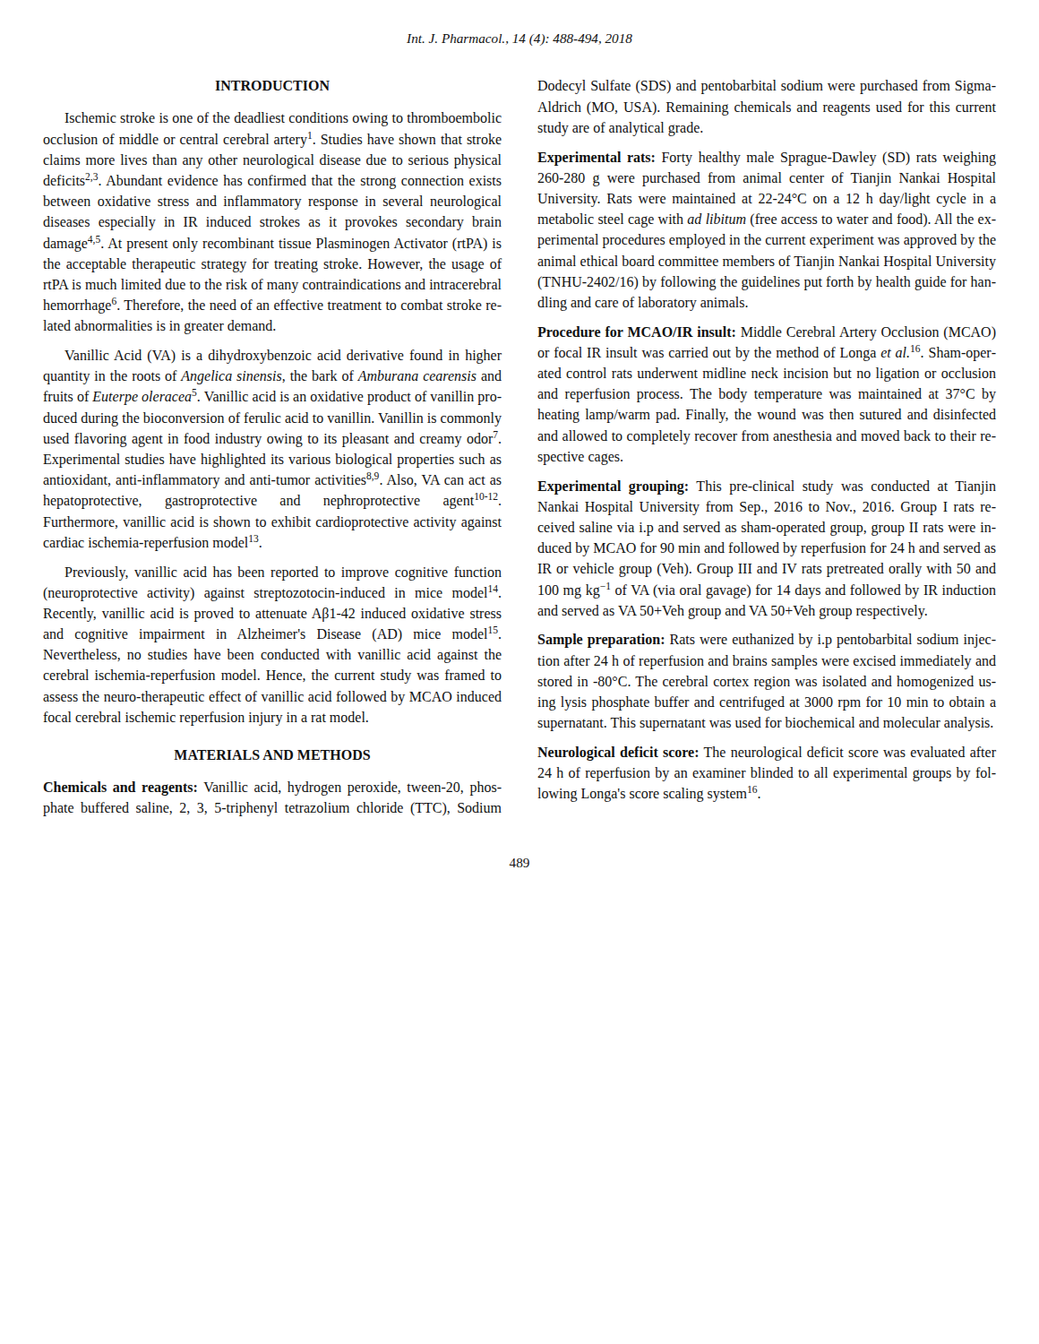Int. J. Pharmacol., 14 (4): 488-494, 2018
INTRODUCTION
Ischemic stroke is one of the deadliest conditions owing to thromboembolic occlusion of middle or central cerebral artery1. Studies have shown that stroke claims more lives than any other neurological disease due to serious physical deficits2,3. Abundant evidence has confirmed that the strong connection exists between oxidative stress and inflammatory response in several neurological diseases especially in IR induced strokes as it provokes secondary brain damage4,5. At present only recombinant tissue Plasminogen Activator (rtPA) is the acceptable therapeutic strategy for treating stroke. However, the usage of rtPA is much limited due to the risk of many contraindications and intracerebral hemorrhage6. Therefore, the need of an effective treatment to combat stroke related abnormalities is in greater demand.
Vanillic Acid (VA) is a dihydroxybenzoic acid derivative found in higher quantity in the roots of Angelica sinensis, the bark of Amburana cearensis and fruits of Euterpe oleracea5. Vanillic acid is an oxidative product of vanillin produced during the bioconversion of ferulic acid to vanillin. Vanillin is commonly used flavoring agent in food industry owing to its pleasant and creamy odor7. Experimental studies have highlighted its various biological properties such as antioxidant, anti-inflammatory and anti-tumor activities8,9. Also, VA can act as hepatoprotective, gastroprotective and nephroprotective agent10-12. Furthermore, vanillic acid is shown to exhibit cardioprotective activity against cardiac ischemia-reperfusion model13.
Previously, vanillic acid has been reported to improve cognitive function (neuroprotective activity) against streptozotocin-induced in mice model14. Recently, vanillic acid is proved to attenuate Aβ1-42 induced oxidative stress and cognitive impairment in Alzheimer's Disease (AD) mice model15. Nevertheless, no studies have been conducted with vanillic acid against the cerebral ischemia-reperfusion model. Hence, the current study was framed to assess the neuro-therapeutic effect of vanillic acid followed by MCAO induced focal cerebral ischemic reperfusion injury in a rat model.
MATERIALS AND METHODS
Chemicals and reagents: Vanillic acid, hydrogen peroxide, tween-20, phosphate buffered saline, 2, 3, 5-triphenyl tetrazolium chloride (TTC), Sodium Dodecyl Sulfate (SDS) and pentobarbital sodium were purchased from Sigma-Aldrich (MO, USA). Remaining chemicals and reagents used for this current study are of analytical grade.
Experimental rats: Forty healthy male Sprague-Dawley (SD) rats weighing 260-280 g were purchased from animal center of Tianjin Nankai Hospital University. Rats were maintained at 22-24°C on a 12 h day/light cycle in a metabolic steel cage with ad libitum (free access to water and food). All the experimental procedures employed in the current experiment was approved by the animal ethical board committee members of Tianjin Nankai Hospital University (TNHU-2402/16) by following the guidelines put forth by health guide for handling and care of laboratory animals.
Procedure for MCAO/IR insult: Middle Cerebral Artery Occlusion (MCAO) or focal IR insult was carried out by the method of Longa et al.16. Sham-operated control rats underwent midline neck incision but no ligation or occlusion and reperfusion process. The body temperature was maintained at 37°C by heating lamp/warm pad. Finally, the wound was then sutured and disinfected and allowed to completely recover from anesthesia and moved back to their respective cages.
Experimental grouping: This pre-clinical study was conducted at Tianjin Nankai Hospital University from Sep., 2016 to Nov., 2016. Group I rats received saline via i.p and served as sham-operated group, group II rats were induced by MCAO for 90 min and followed by reperfusion for 24 h and served as IR or vehicle group (Veh). Group III and IV rats pretreated orally with 50 and 100 mg kg−1 of VA (via oral gavage) for 14 days and followed by IR induction and served as VA 50+Veh group and VA 50+Veh group respectively.
Sample preparation: Rats were euthanized by i.p pentobarbital sodium injection after 24 h of reperfusion and brains samples were excised immediately and stored in -80°C. The cerebral cortex region was isolated and homogenized using lysis phosphate buffer and centrifuged at 3000 rpm for 10 min to obtain a supernatant. This supernatant was used for biochemical and molecular analysis.
Neurological deficit score: The neurological deficit score was evaluated after 24 h of reperfusion by an examiner blinded to all experimental groups by following Longa's score scaling system16.
489